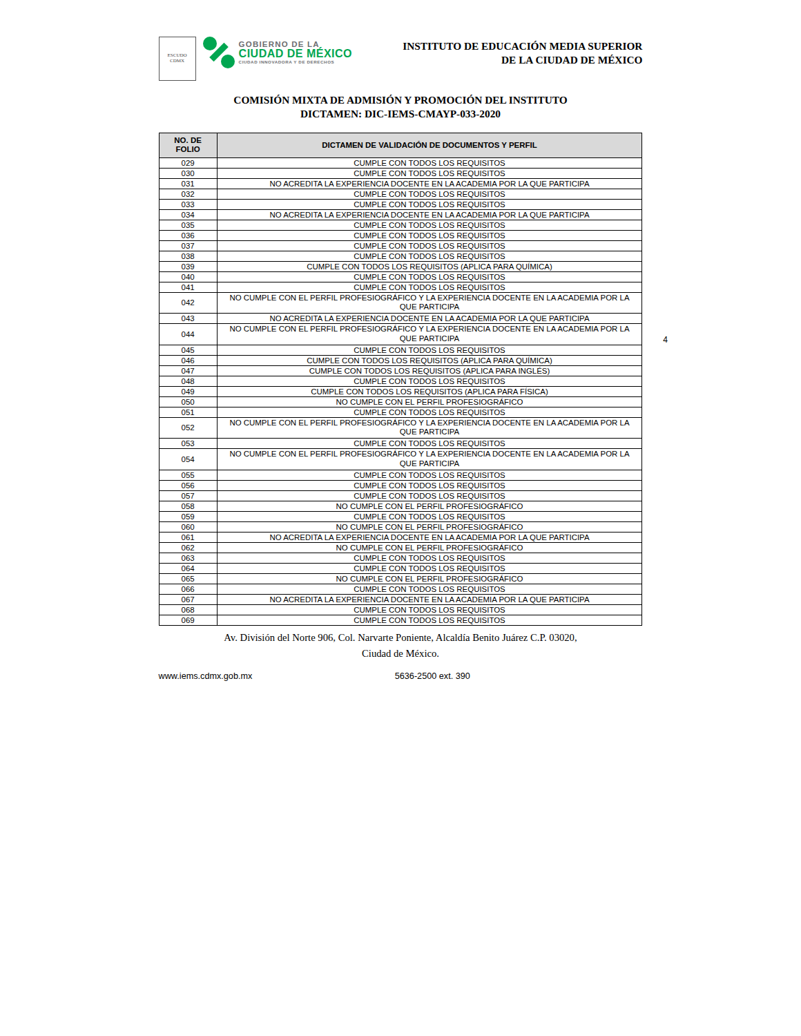ESCUDO
CDMX
GOBIERNO DE LA
CIUDAD DE MÉXICO
CIUDAD INNOVADORA Y DE DERECHOS
INSTITUTO DE EDUCACIÓN MEDIA SUPERIOR
DE LA CIUDAD DE MÉXICO
COMISIÓN MIXTA DE ADMISIÓN Y PROMOCIÓN DEL INSTITUTO
DICTAMEN: DIC-IEMS-CMAYP-033-2020
4
| NO. DE FOLIO | DICTAMEN DE VALIDACIÓN DE DOCUMENTOS Y PERFIL |
| --- | --- |
| 029 | CUMPLE CON TODOS LOS REQUISITOS |
| 030 | CUMPLE CON TODOS LOS REQUISITOS |
| 031 | NO ACREDITA LA EXPERIENCIA DOCENTE EN LA ACADEMIA POR LA QUE PARTICIPA |
| 032 | CUMPLE CON TODOS LOS REQUISITOS |
| 033 | CUMPLE CON TODOS LOS REQUISITOS |
| 034 | NO ACREDITA LA EXPERIENCIA DOCENTE EN LA ACADEMIA POR LA QUE PARTICIPA |
| 035 | CUMPLE CON TODOS LOS REQUISITOS |
| 036 | CUMPLE CON TODOS LOS REQUISITOS |
| 037 | CUMPLE CON TODOS LOS REQUISITOS |
| 038 | CUMPLE CON TODOS LOS REQUISITOS |
| 039 | CUMPLE CON TODOS LOS REQUISITOS (APLICA PARA QUÍMICA) |
| 040 | CUMPLE CON TODOS LOS REQUISITOS |
| 041 | CUMPLE CON TODOS LOS REQUISITOS |
| 042 | NO CUMPLE CON EL PERFIL PROFESIOGRÁFICO Y LA EXPERIENCIA DOCENTE EN LA ACADEMIA POR LA QUE PARTICIPA |
| 043 | NO ACREDITA LA EXPERIENCIA DOCENTE EN LA ACADEMIA POR LA QUE PARTICIPA |
| 044 | NO CUMPLE CON EL PERFIL PROFESIOGRÁFICO Y LA EXPERIENCIA DOCENTE EN LA ACADEMIA POR LA QUE PARTICIPA |
| 045 | CUMPLE CON TODOS LOS REQUISITOS |
| 046 | CUMPLE CON TODOS LOS REQUISITOS (APLICA PARA QUÍMICA) |
| 047 | CUMPLE CON TODOS LOS REQUISITOS (APLICA PARA INGLÉS) |
| 048 | CUMPLE CON TODOS LOS REQUISITOS |
| 049 | CUMPLE CON TODOS LOS REQUISITOS (APLICA PARA FÍSICA) |
| 050 | NO CUMPLE CON EL PERFIL PROFESIOGRÁFICO |
| 051 | CUMPLE CON TODOS LOS REQUISITOS |
| 052 | NO CUMPLE CON EL PERFIL PROFESIOGRÁFICO Y LA EXPERIENCIA DOCENTE EN LA ACADEMIA POR LA QUE PARTICIPA |
| 053 | CUMPLE CON TODOS LOS REQUISITOS |
| 054 | NO CUMPLE CON EL PERFIL PROFESIOGRÁFICO Y LA EXPERIENCIA DOCENTE EN LA ACADEMIA POR LA QUE PARTICIPA |
| 055 | CUMPLE CON TODOS LOS REQUISITOS |
| 056 | CUMPLE CON TODOS LOS REQUISITOS |
| 057 | CUMPLE CON TODOS LOS REQUISITOS |
| 058 | NO CUMPLE CON EL PERFIL PROFESIOGRÁFICO |
| 059 | CUMPLE CON TODOS LOS REQUISITOS |
| 060 | NO CUMPLE CON EL PERFIL PROFESIOGRÁFICO |
| 061 | NO ACREDITA LA EXPERIENCIA DOCENTE EN LA ACADEMIA POR LA QUE PARTICIPA |
| 062 | NO CUMPLE CON EL PERFIL PROFESIOGRÁFICO |
| 063 | CUMPLE CON TODOS LOS REQUISITOS |
| 064 | CUMPLE CON TODOS LOS REQUISITOS |
| 065 | NO CUMPLE CON EL PERFIL PROFESIOGRÁFICO |
| 066 | CUMPLE CON TODOS LOS REQUISITOS |
| 067 | NO ACREDITA LA EXPERIENCIA DOCENTE EN LA ACADEMIA POR LA QUE PARTICIPA |
| 068 | CUMPLE CON TODOS LOS REQUISITOS |
| 069 | CUMPLE CON TODOS LOS REQUISITOS |
Av. División del Norte 906, Col. Narvarte Poniente, Alcaldía Benito Juárez C.P. 03020,
Ciudad de México.
www.iems.cdmx.gob.mx 5636-2500 ext. 390